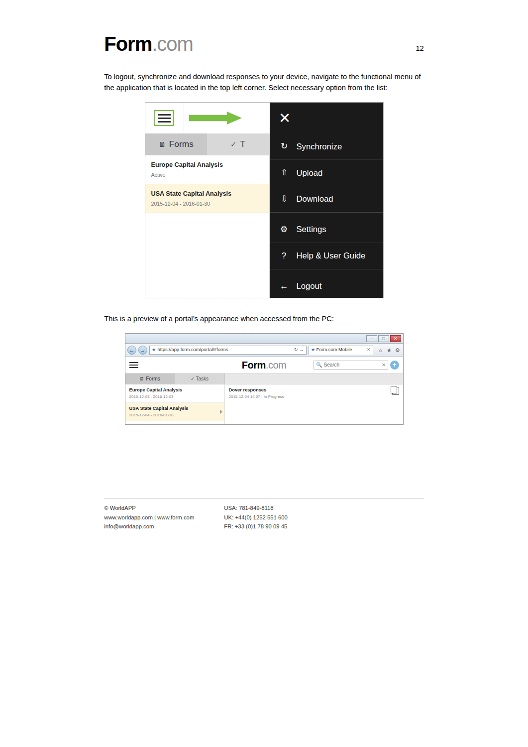Form.com
12
To logout, synchronize and download responses to your device, navigate to the functional menu of the application that is located in the top left corner. Select necessary option from the list:
Form.cor
🗎 Forms
✓ T
Europe Capital Analysis
Active
USA State Capital Analysis
2015-12-04 - 2016-01-30
asks
Dover responses
2015-12-04 14:57 - In Progress, Uploaded
✕
↻ Synchronize
⇧ Upload
⇩ Download
⚙ Settings
? Help & User Guide
← Logout
This is a preview of a portal’s appearance when accessed from the PC:
–
□
✕
←
→
★ https://app.form.com/portal/#forms ↻ →
★ Form.com Mobile ✕
⌂
★
⚙
Form.com
🔍 Search ✕
+
🗎 Forms
✓ Tasks
Europe Capital Analysis
2015-12-03 - 2016-12-03
USA State Capital Analysis
2015-12-04 - 2016-01-30
Dover responses
2015-12-04 14:57 - In Progress
© WorldAPP
www.worldapp.com | www.form.com
info@worldapp.com
USA: 781-849-8118
UK: +44(0) 1252 551 600
FR: +33 (0)1 78 90 09 45